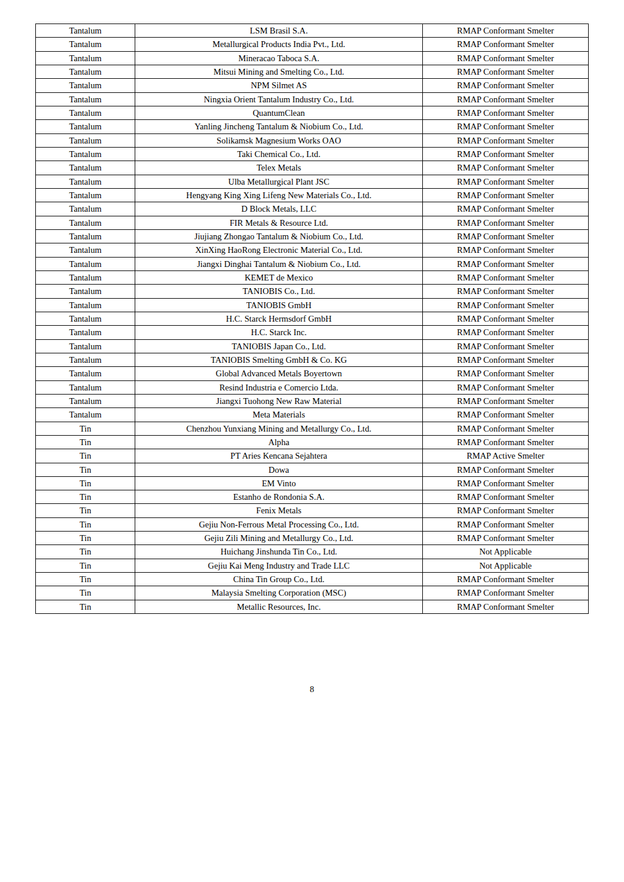| Tantalum | LSM Brasil S.A. | RMAP Conformant Smelter |
| Tantalum | Metallurgical Products India Pvt., Ltd. | RMAP Conformant Smelter |
| Tantalum | Mineracao Taboca S.A. | RMAP Conformant Smelter |
| Tantalum | Mitsui Mining and Smelting Co., Ltd. | RMAP Conformant Smelter |
| Tantalum | NPM Silmet AS | RMAP Conformant Smelter |
| Tantalum | Ningxia Orient Tantalum Industry Co., Ltd. | RMAP Conformant Smelter |
| Tantalum | QuantumClean | RMAP Conformant Smelter |
| Tantalum | Yanling Jincheng Tantalum & Niobium Co., Ltd. | RMAP Conformant Smelter |
| Tantalum | Solikamsk Magnesium Works OAO | RMAP Conformant Smelter |
| Tantalum | Taki Chemical Co., Ltd. | RMAP Conformant Smelter |
| Tantalum | Telex Metals | RMAP Conformant Smelter |
| Tantalum | Ulba Metallurgical Plant JSC | RMAP Conformant Smelter |
| Tantalum | Hengyang King Xing Lifeng New Materials Co., Ltd. | RMAP Conformant Smelter |
| Tantalum | D Block Metals, LLC | RMAP Conformant Smelter |
| Tantalum | FIR Metals & Resource Ltd. | RMAP Conformant Smelter |
| Tantalum | Jiujiang Zhongao Tantalum & Niobium Co., Ltd. | RMAP Conformant Smelter |
| Tantalum | XinXing HaoRong Electronic Material Co., Ltd. | RMAP Conformant Smelter |
| Tantalum | Jiangxi Dinghai Tantalum & Niobium Co., Ltd. | RMAP Conformant Smelter |
| Tantalum | KEMET de Mexico | RMAP Conformant Smelter |
| Tantalum | TANIOBIS Co., Ltd. | RMAP Conformant Smelter |
| Tantalum | TANIOBIS GmbH | RMAP Conformant Smelter |
| Tantalum | H.C. Starck Hermsdorf GmbH | RMAP Conformant Smelter |
| Tantalum | H.C. Starck Inc. | RMAP Conformant Smelter |
| Tantalum | TANIOBIS Japan Co., Ltd. | RMAP Conformant Smelter |
| Tantalum | TANIOBIS Smelting GmbH & Co. KG | RMAP Conformant Smelter |
| Tantalum | Global Advanced Metals Boyertown | RMAP Conformant Smelter |
| Tantalum | Resind Industria e Comercio Ltda. | RMAP Conformant Smelter |
| Tantalum | Jiangxi Tuohong New Raw Material | RMAP Conformant Smelter |
| Tantalum | Meta Materials | RMAP Conformant Smelter |
| Tin | Chenzhou Yunxiang Mining and Metallurgy Co., Ltd. | RMAP Conformant Smelter |
| Tin | Alpha | RMAP Conformant Smelter |
| Tin | PT Aries Kencana Sejahtera | RMAP Active Smelter |
| Tin | Dowa | RMAP Conformant Smelter |
| Tin | EM Vinto | RMAP Conformant Smelter |
| Tin | Estanho de Rondonia S.A. | RMAP Conformant Smelter |
| Tin | Fenix Metals | RMAP Conformant Smelter |
| Tin | Gejiu Non-Ferrous Metal Processing Co., Ltd. | RMAP Conformant Smelter |
| Tin | Gejiu Zili Mining and Metallurgy Co., Ltd. | RMAP Conformant Smelter |
| Tin | Huichang Jinshunda Tin Co., Ltd. | Not Applicable |
| Tin | Gejiu Kai Meng Industry and Trade LLC | Not Applicable |
| Tin | China Tin Group Co., Ltd. | RMAP Conformant Smelter |
| Tin | Malaysia Smelting Corporation (MSC) | RMAP Conformant Smelter |
| Tin | Metallic Resources, Inc. | RMAP Conformant Smelter |
8